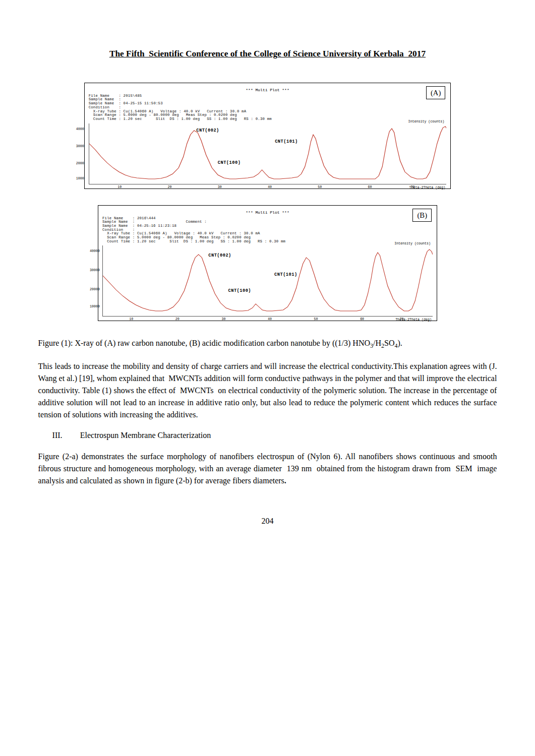The Fifth Scientific Conference of the College of Science University of Kerbala 2017
(A)
*** Multi Plot ***
File Name    : 2015\485
Sample Name  :
Sample Name  : 04-25-15 11:50:53
Condition    :
  X-ray Tube : Cu(1.54060 A)   Voltage : 40.0 kV   Current : 30.0 mA
  Scan Range : 5.0000 deg - 80.0000 deg   Meas Step : 0.0200 deg
  Count Time : 1.20 sec      Slit  DS : 1.00 deg   SS : 1.00 deg   RS : 0.30 mm
Intensity (counts) 4000 3000 2000 1000 CNT(002) CNT(101) CNT(100) 10 20 30 40 50 60 70 Theta-2Theta (deg)
(B)
*** Multi Plot ***
File Name    : 2016\444
Sample Name  :                      Comment :
Sample Name  : 04-25-16 11:23:18
Condition    :
  X-ray Tube : Cu(1.54060 A)   Voltage : 40.0 kV   Current : 30.0 mA
  Scan Range : 5.0000 deg - 80.0000 deg   Meas Step : 0.0200 deg
  Count Time : 1.20 sec      Slit  DS : 1.00 deg   SS : 1.00 deg   RS : 0.30 mm
Intensity (counts) 40000 30000 20000 10000 CNT(002) CNT(101) CNT(100) 10 20 30 40 50 60 70 Theta-2Theta (deg)
Figure (1): X-ray of (A) raw carbon nanotube, (B) acidic modification carbon nanotube by ((1/3) HNO3/H2SO4).
This leads to increase the mobility and density of charge carriers and will increase the electrical conductivity.This explanation agrees with (J. Wang et al.) [19], whom explained that MWCNTs addition will form conductive pathways in the polymer and that will improve the electrical conductivity. Table (1) shows the effect of MWCNTs on electrical conductivity of the polymeric solution. The increase in the percentage of additive solution will not lead to an increase in additive ratio only, but also lead to reduce the polymeric content which reduces the surface tension of solutions with increasing the additives.
III.
Electrospun Membrane Characterization
Figure (2-a) demonstrates the surface morphology of nanofibers electrospun of (Nylon 6). All nanofibers shows continuous and smooth fibrous structure and homogeneous morphology, with an average diameter 139 nm obtained from the histogram drawn from SEM image analysis and calculated as shown in figure (2-b) for average fibers diameters.
204